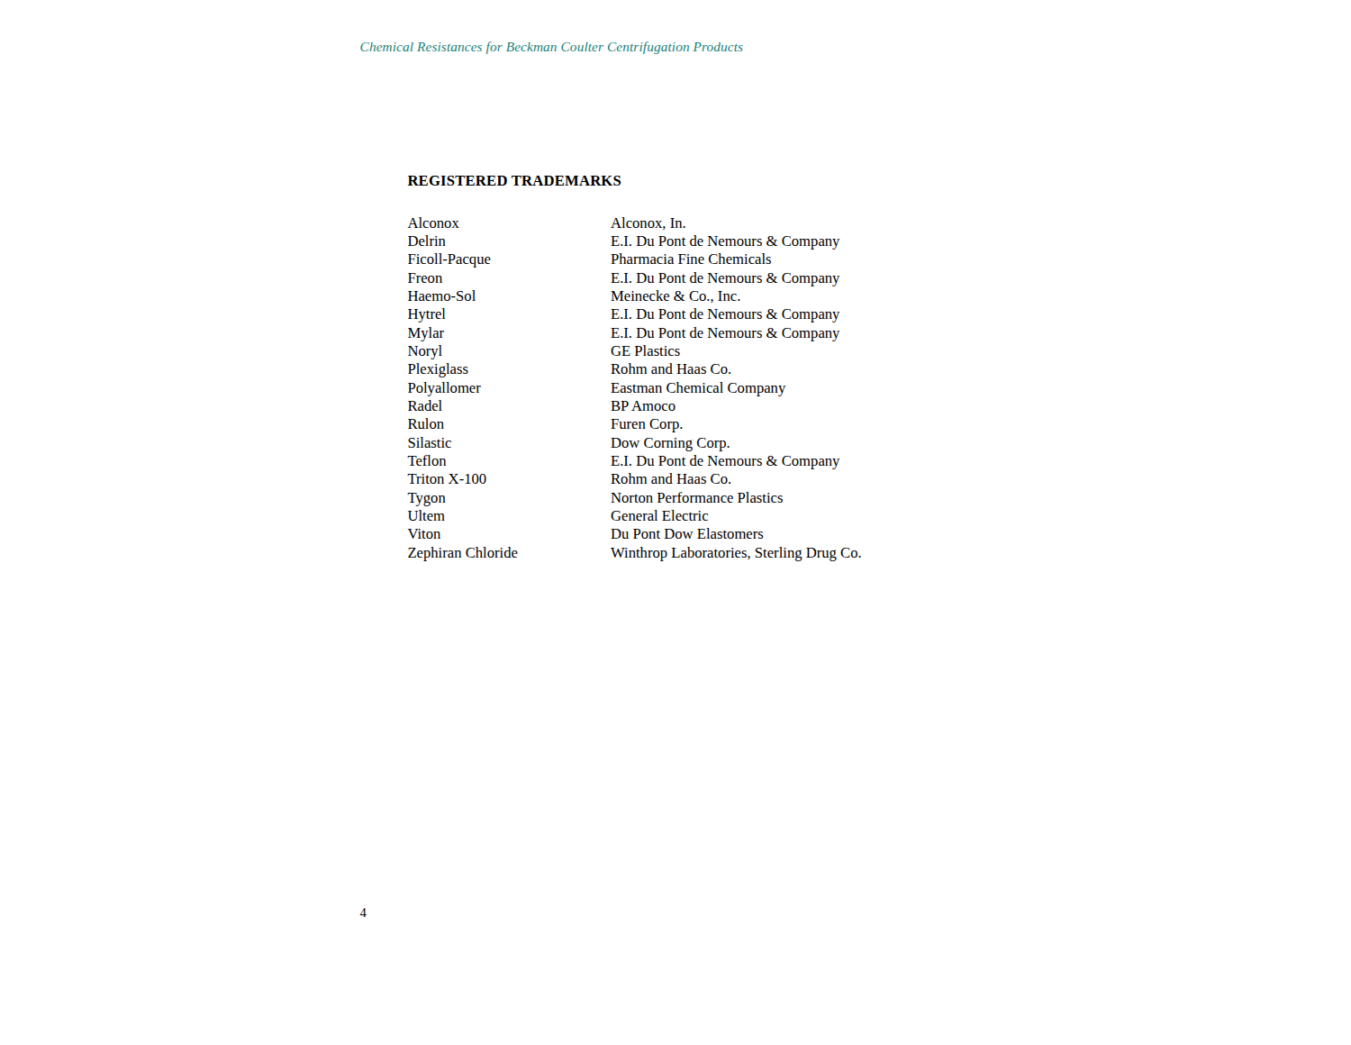Chemical Resistances for Beckman Coulter Centrifugation Products
REGISTERED TRADEMARKS
| Alconox | Alconox, In. |
| Delrin | E.I. Du Pont de Nemours & Company |
| Ficoll-Pacque | Pharmacia Fine Chemicals |
| Freon | E.I. Du Pont de Nemours & Company |
| Haemo-Sol | Meinecke & Co., Inc. |
| Hytrel | E.I. Du Pont de Nemours & Company |
| Mylar | E.I. Du Pont de Nemours & Company |
| Noryl | GE Plastics |
| Plexiglass | Rohm and Haas Co. |
| Polyallomer | Eastman Chemical Company |
| Radel | BP Amoco |
| Rulon | Furen Corp. |
| Silastic | Dow Corning Corp. |
| Teflon | E.I. Du Pont de Nemours & Company |
| Triton X-100 | Rohm and Haas Co. |
| Tygon | Norton Performance Plastics |
| Ultem | General Electric |
| Viton | Du Pont Dow Elastomers |
| Zephiran Chloride | Winthrop Laboratories, Sterling Drug Co. |
4